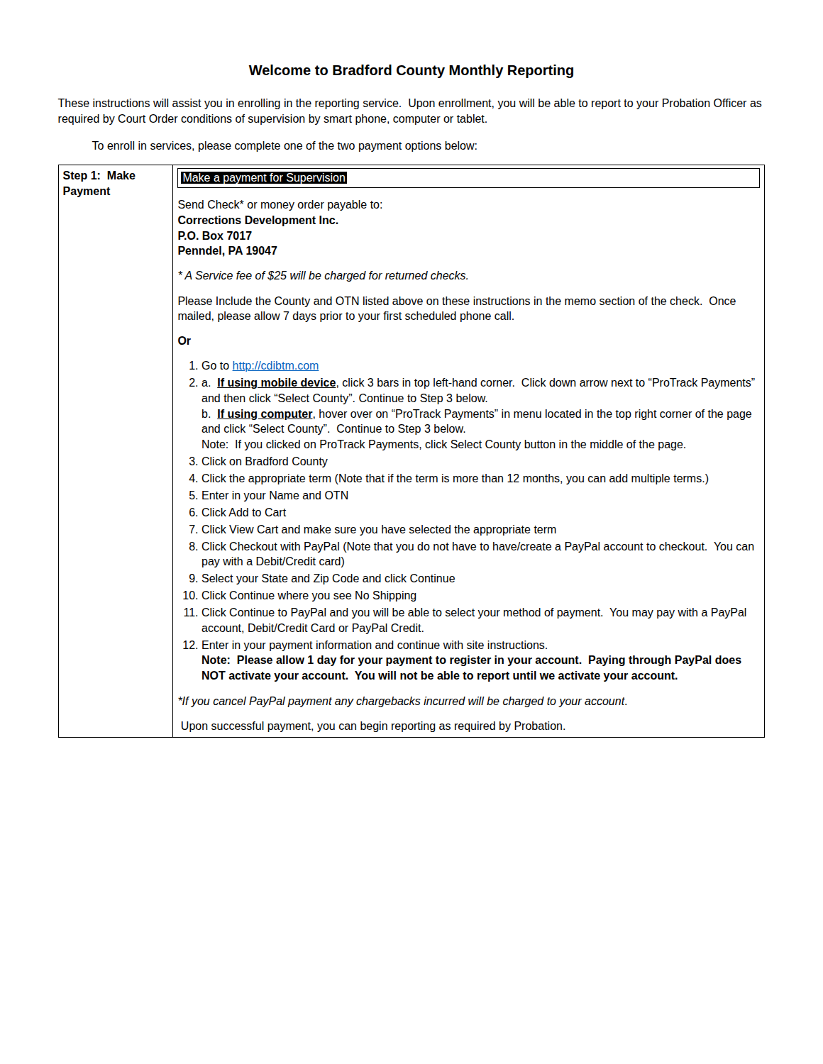Welcome to Bradford County Monthly Reporting
These instructions will assist you in enrolling in the reporting service. Upon enrollment, you will be able to report to your Probation Officer as required by Court Order conditions of supervision by smart phone, computer or tablet.
To enroll in services, please complete one of the two payment options below:
| Step 1: Make Payment | Make a payment for Supervision Send Check* or money order payable to: Corrections Development Inc. P.O. Box 7017 Penndel, PA 19047 * A Service fee of $25 will be charged for returned checks. Please Include the County and OTN listed above on these instructions in the memo section of the check. Once mailed, please allow 7 days prior to your first scheduled phone call. Or Go to http://cdibtm.com a. If using mobile device , click 3 bars in top left-hand corner. Click down arrow next to “ProTrack Payments” and then click “Select County”. Continue to Step 3 below. b. If using computer , hover over on “ProTrack Payments” in menu located in the top right corner of the page and click “Select County”. Continue to Step 3 below. Note: If you clicked on ProTrack Payments, click Select County button in the middle of the page. Click on Bradford County Click the appropriate term (Note that if the term is more than 12 months, you can add multiple terms.) Enter in your Name and OTN Click Add to Cart Click View Cart and make sure you have selected the appropriate term Click Checkout with PayPal (Note that you do not have to have/create a PayPal account to checkout. You can pay with a Debit/Credit card) Select your State and Zip Code and click Continue Click Continue where you see No Shipping Click Continue to PayPal and you will be able to select your method of payment. You may pay with a PayPal account, Debit/Credit Card or PayPal Credit. Enter in your payment information and continue with site instructions. Note: Please allow 1 day for your payment to register in your account. Paying through PayPal does NOT activate your account. You will not be able to report until we activate your account. *If you cancel PayPal payment any chargebacks incurred will be charged to your account . Upon successful payment, you can begin reporting as required by Probation. |